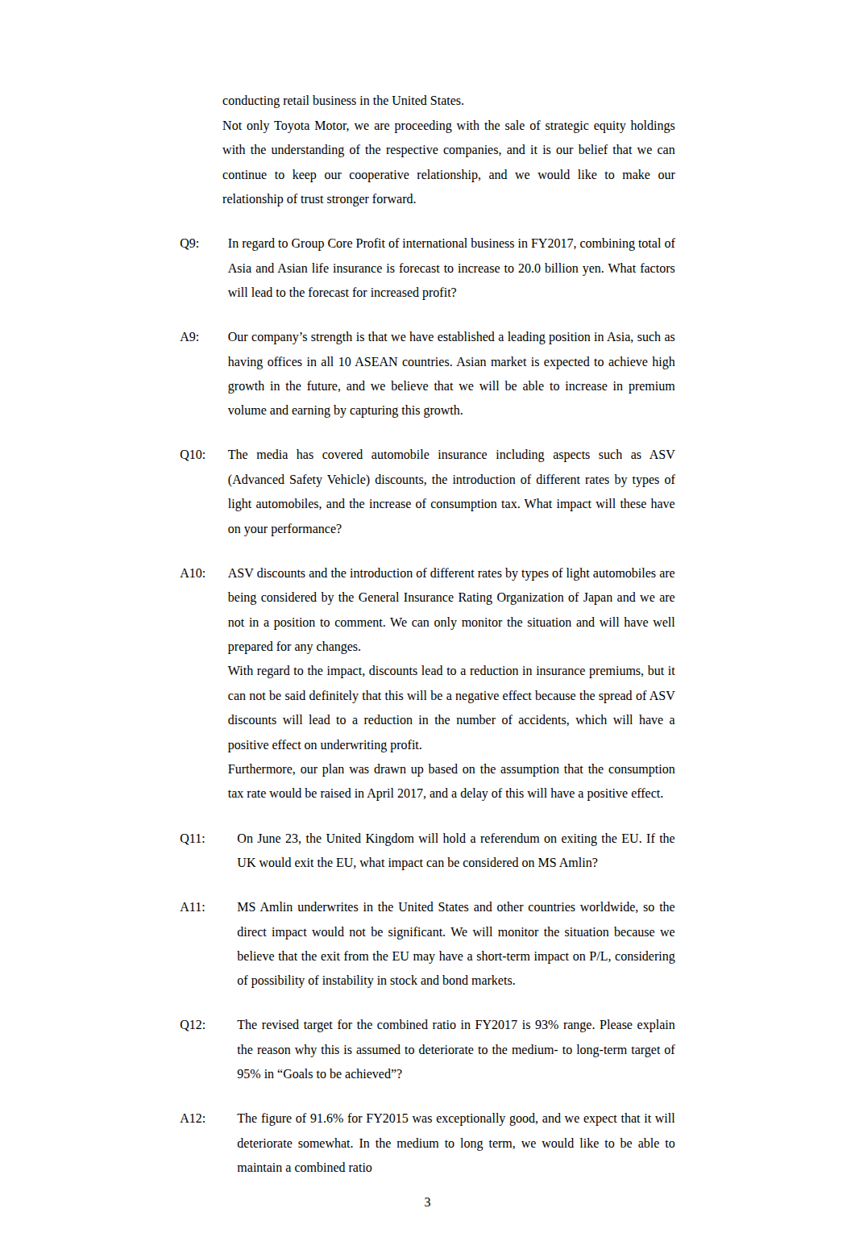conducting retail business in the United States.
Not only Toyota Motor, we are proceeding with the sale of strategic equity holdings with the understanding of the respective companies, and it is our belief that we can continue to keep our cooperative relationship, and we would like to make our relationship of trust stronger forward.
Q9:
In regard to Group Core Profit of international business in FY2017, combining total of Asia and Asian life insurance is forecast to increase to 20.0 billion yen. What factors will lead to the forecast for increased profit?
A9:
Our company’s strength is that we have established a leading position in Asia, such as having offices in all 10 ASEAN countries. Asian market is expected to achieve high growth in the future, and we believe that we will be able to increase in premium volume and earning by capturing this growth.
Q10:
The media has covered automobile insurance including aspects such as ASV (Advanced Safety Vehicle) discounts, the introduction of different rates by types of light automobiles, and the increase of consumption tax. What impact will these have on your performance?
A10:
ASV discounts and the introduction of different rates by types of light automobiles are being considered by the General Insurance Rating Organization of Japan and we are not in a position to comment. We can only monitor the situation and will have well prepared for any changes.
With regard to the impact, discounts lead to a reduction in insurance premiums, but it can not be said definitely that this will be a negative effect because the spread of ASV discounts will lead to a reduction in the number of accidents, which will have a positive effect on underwriting profit.
Furthermore, our plan was drawn up based on the assumption that the consumption tax rate would be raised in April 2017, and a delay of this will have a positive effect.
Q11:
On June 23, the United Kingdom will hold a referendum on exiting the EU. If the UK would exit the EU, what impact can be considered on MS Amlin?
A11:
MS Amlin underwrites in the United States and other countries worldwide, so the direct impact would not be significant. We will monitor the situation because we believe that the exit from the EU may have a short-term impact on P/L, considering of possibility of instability in stock and bond markets.
Q12:
The revised target for the combined ratio in FY2017 is 93% range. Please explain the reason why this is assumed to deteriorate to the medium- to long-term target of 95% in “Goals to be achieved”?
A12:
The figure of 91.6% for FY2015 was exceptionally good, and we expect that it will deteriorate somewhat. In the medium to long term, we would like to be able to maintain a combined ratio
3